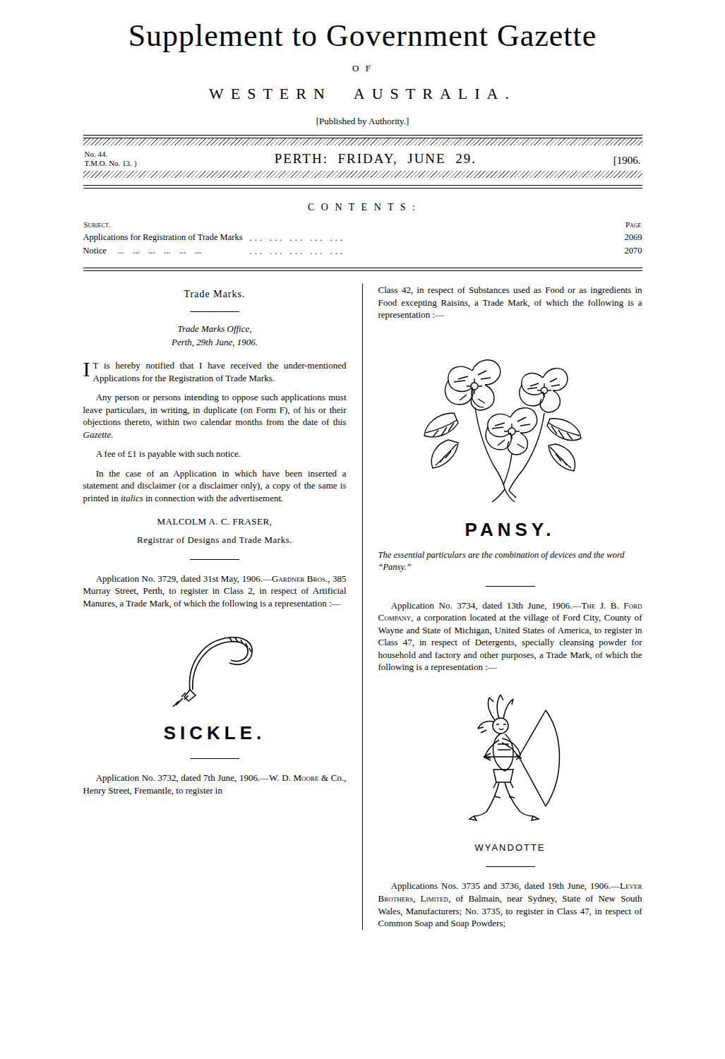Supplement to Government Gazette
O F
WESTERN AUSTRALIA.
[Published by Authority.]
No. 44.
T.M.O. No. 13. }
PERTH: FRIDAY, JUNE 29.
[1906.
C O N T E N T S :
| Subject. | | Page |
| --- | --- | --- |
| Applications for Registration of Trade Marks | ... ... ... ... ... | 2069 |
| Notice ... ... ... ... ... ... | ... ... ... ... ... | 2070 |
Trade Marks.
Trade Marks Office,
Perth, 29th June, 1906.
IT is hereby notified that I have received the under-mentioned Applications for the Registration of Trade Marks.
Any person or persons intending to oppose such applications must leave particulars, in writing, in duplicate (on Form F), of his or their objections thereto, within two calendar months from the date of this Gazette.
A fee of £1 is payable with such notice.
In the case of an Application in which have been inserted a statement and disclaimer (or a disclaimer only), a copy of the same is printed in italics in connection with the advertisement.
MALCOLM A. C. FRASER, Registrar of Designs and Trade Marks.
Application No. 3729, dated 31st May, 1906.—Gardner Bros., 385 Murray Street, Perth, to register in Class 2, in respect of Artificial Manures, a Trade Mark, of which the following is a representation :—
SICKLE.
Application No. 3732, dated 7th June, 1906.—W. D. Moore & Co., Henry Street, Fremantle, to register in
Class 42, in respect of Substances used as Food or as ingredients in Food excepting Raisins, a Trade Mark, of which the following is a representation :—
PANSY.
The essential particulars are the combination of devices and the word “Pansy.”
Application No. 3734, dated 13th June, 1906.—The J. B. Ford Company, a corporation located at the village of Ford City, County of Wayne and State of Michigan, United States of America, to register in Class 47, in respect of Detergents, specially cleansing powder for household and factory and other purposes, a Trade Mark, of which the following is a representation :—
WYANDOTTE
Applications Nos. 3735 and 3736, dated 19th June, 1906.—Lever Brothers, Limited, of Balmain, near Sydney, State of New South Wales, Manufacturers; No. 3735, to register in Class 47, in respect of Common Soap and Soap Powders;